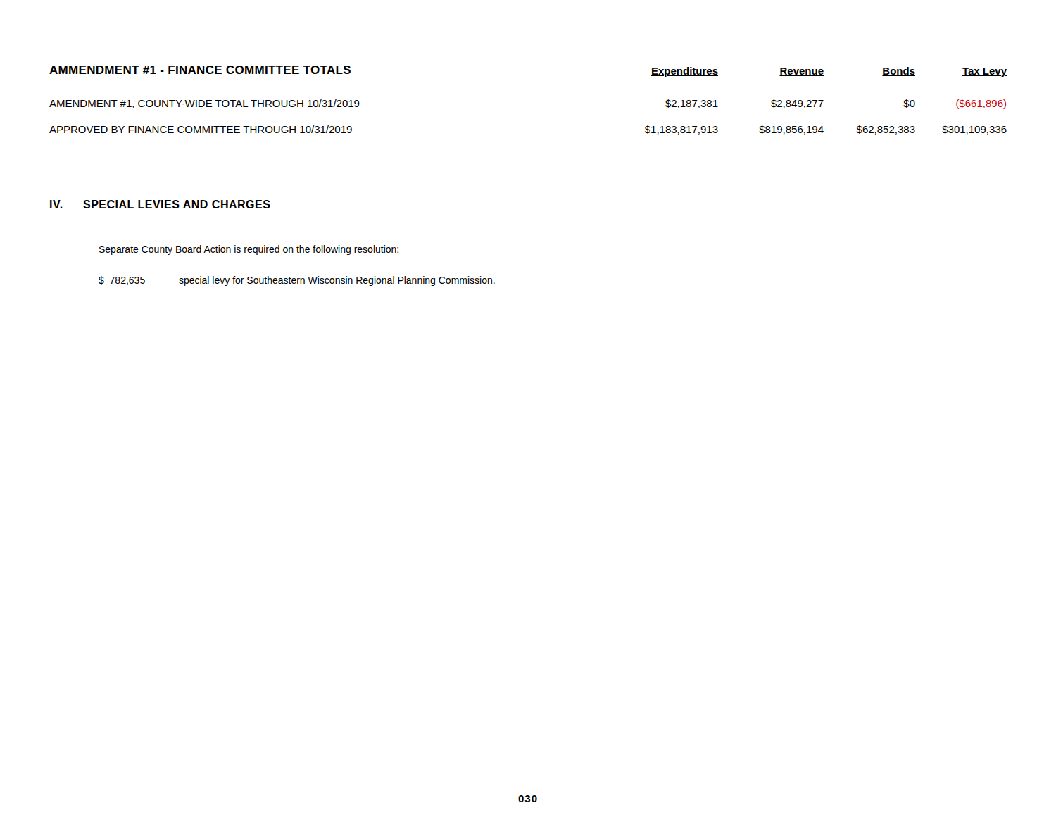| AMMENDMENT #1 - FINANCE COMMITTEE TOTALS | Expenditures | Revenue | Bonds | Tax Levy |
| --- | --- | --- | --- | --- |
| AMENDMENT #1, COUNTY-WIDE TOTAL THROUGH 10/31/2019 | $2,187,381 | $2,849,277 | $0 | ($661,896) |
| APPROVED BY FINANCE COMMITTEE THROUGH 10/31/2019 | $1,183,817,913 | $819,856,194 | $62,852,383 | $301,109,336 |
IV. SPECIAL LEVIES AND CHARGES
Separate County Board Action is required on the following resolution:
$ 782,635 special levy for Southeastern Wisconsin Regional Planning Commission.
030